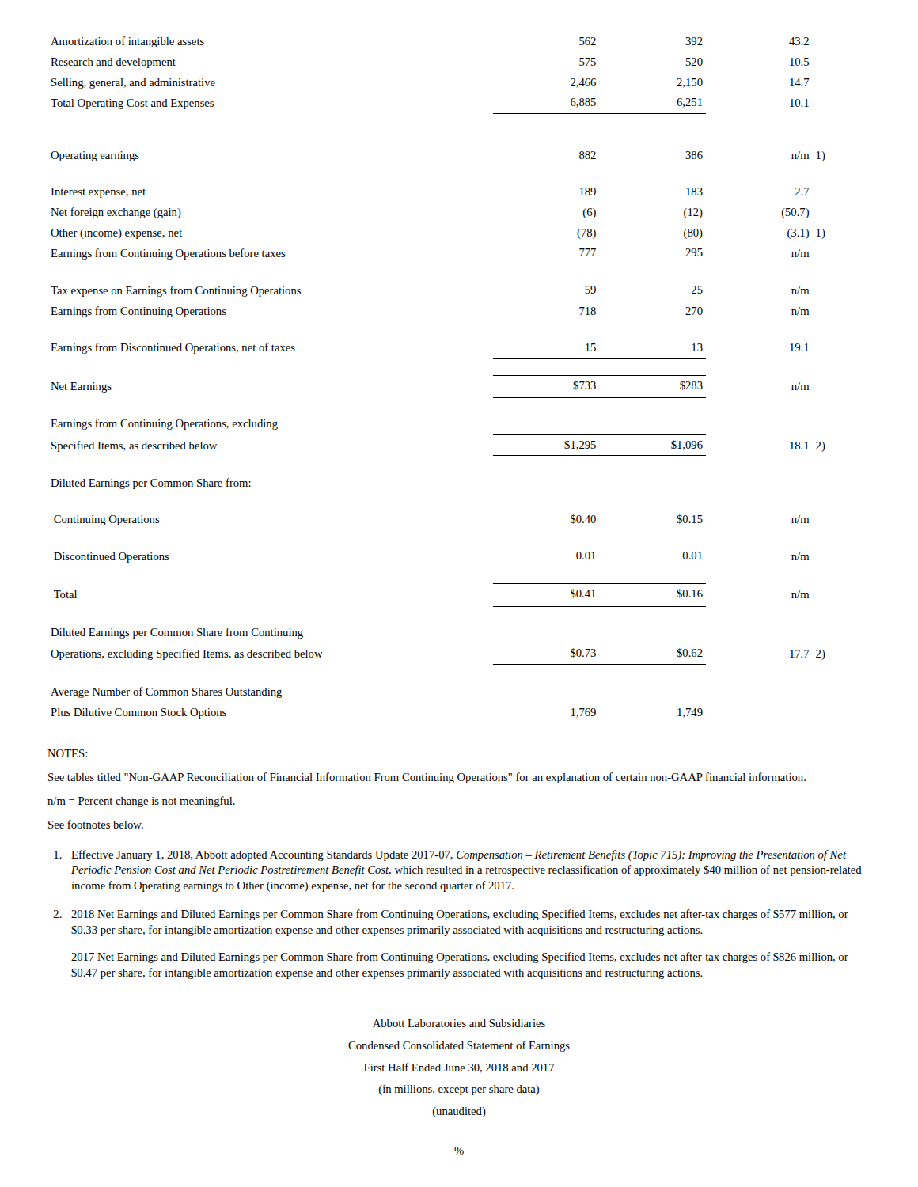| Amortization of intangible assets | 562 | 392 | 43.2 | |
| Research and development | 575 | 520 | 10.5 | |
| Selling, general, and administrative | 2,466 | 2,150 | 14.7 | |
| Total Operating Cost and Expenses | 6,885 | 6,251 | 10.1 | |
| Operating earnings | 882 | 386 | n/m | 1) |
| Interest expense, net | 189 | 183 | 2.7 | |
| Net foreign exchange (gain) | (6) | (12) | (50.7) | |
| Other (income) expense, net | (78) | (80) | (3.1) | 1) |
| Earnings from Continuing Operations before taxes | 777 | 295 | n/m | |
| Tax expense on Earnings from Continuing Operations | 59 | 25 | n/m | |
| Earnings from Continuing Operations | 718 | 270 | n/m | |
| Earnings from Discontinued Operations, net of taxes | 15 | 13 | 19.1 | |
| Net Earnings | $733 | $283 | n/m | |
| Earnings from Continuing Operations, excluding | | | | |
| Specified Items, as described below | $1,295 | $1,096 | 18.1 | 2) |
| Diluted Earnings per Common Share from: | | | | |
| Continuing Operations | $0.40 | $0.15 | n/m | |
| Discontinued Operations | 0.01 | 0.01 | n/m | |
| Total | $0.41 | $0.16 | n/m | |
| Diluted Earnings per Common Share from Continuing | | | | |
| Operations, excluding Specified Items, as described below | $0.73 | $0.62 | 17.7 | 2) |
| Average Number of Common Shares Outstanding | | | | |
| Plus Dilutive Common Stock Options | 1,769 | 1,749 | | |
NOTES:
See tables titled "Non-GAAP Reconciliation of Financial Information From Continuing Operations" for an explanation of certain non-GAAP financial information.
n/m = Percent change is not meaningful.
See footnotes below.
Effective January 1, 2018, Abbott adopted Accounting Standards Update 2017-07, Compensation – Retirement Benefits (Topic 715): Improving the Presentation of Net Periodic Pension Cost and Net Periodic Postretirement Benefit Cost, which resulted in a retrospective reclassification of approximately $40 million of net pension-related income from Operating earnings to Other (income) expense, net for the second quarter of 2017.
2018 Net Earnings and Diluted Earnings per Common Share from Continuing Operations, excluding Specified Items, excludes net after-tax charges of $577 million, or $0.33 per share, for intangible amortization expense and other expenses primarily associated with acquisitions and restructuring actions.
2017 Net Earnings and Diluted Earnings per Common Share from Continuing Operations, excluding Specified Items, excludes net after-tax charges of $826 million, or $0.47 per share, for intangible amortization expense and other expenses primarily associated with acquisitions and restructuring actions.
Abbott Laboratories and Subsidiaries
Condensed Consolidated Statement of Earnings
First Half Ended June 30, 2018 and 2017
(in millions, except per share data)
(unaudited)
%